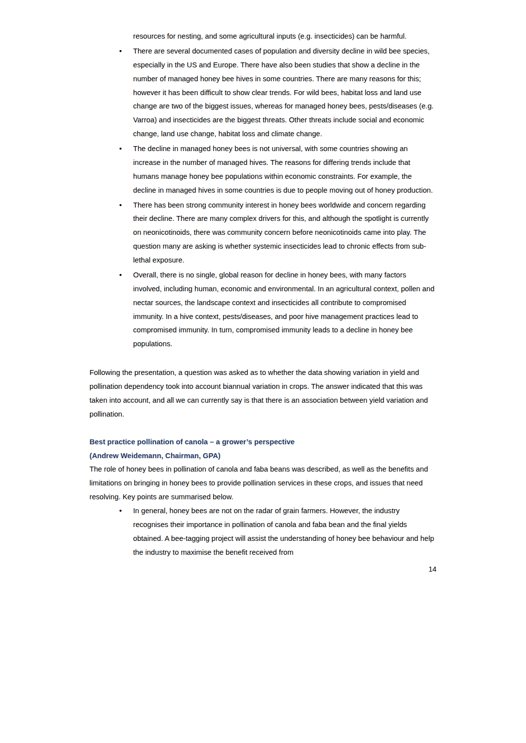resources for nesting, and some agricultural inputs (e.g. insecticides) can be harmful.
There are several documented cases of population and diversity decline in wild bee species, especially in the US and Europe. There have also been studies that show a decline in the number of managed honey bee hives in some countries. There are many reasons for this; however it has been difficult to show clear trends. For wild bees, habitat loss and land use change are two of the biggest issues, whereas for managed honey bees, pests/diseases (e.g. Varroa) and insecticides are the biggest threats. Other threats include social and economic change, land use change, habitat loss and climate change.
The decline in managed honey bees is not universal, with some countries showing an increase in the number of managed hives. The reasons for differing trends include that humans manage honey bee populations within economic constraints. For example, the decline in managed hives in some countries is due to people moving out of honey production.
There has been strong community interest in honey bees worldwide and concern regarding their decline. There are many complex drivers for this, and although the spotlight is currently on neonicotinoids, there was community concern before neonicotinoids came into play. The question many are asking is whether systemic insecticides lead to chronic effects from sub-lethal exposure.
Overall, there is no single, global reason for decline in honey bees, with many factors involved, including human, economic and environmental. In an agricultural context, pollen and nectar sources, the landscape context and insecticides all contribute to compromised immunity. In a hive context, pests/diseases, and poor hive management practices lead to compromised immunity. In turn, compromised immunity leads to a decline in honey bee populations.
Following the presentation, a question was asked as to whether the data showing variation in yield and pollination dependency took into account biannual variation in crops. The answer indicated that this was taken into account, and all we can currently say is that there is an association between yield variation and pollination.
Best practice pollination of canola – a grower’s perspective
(Andrew Weidemann, Chairman, GPA)
The role of honey bees in pollination of canola and faba beans was described, as well as the benefits and limitations on bringing in honey bees to provide pollination services in these crops, and issues that need resolving. Key points are summarised below.
In general, honey bees are not on the radar of grain farmers. However, the industry recognises their importance in pollination of canola and faba bean and the final yields obtained. A bee-tagging project will assist the understanding of honey bee behaviour and help the industry to maximise the benefit received from
14